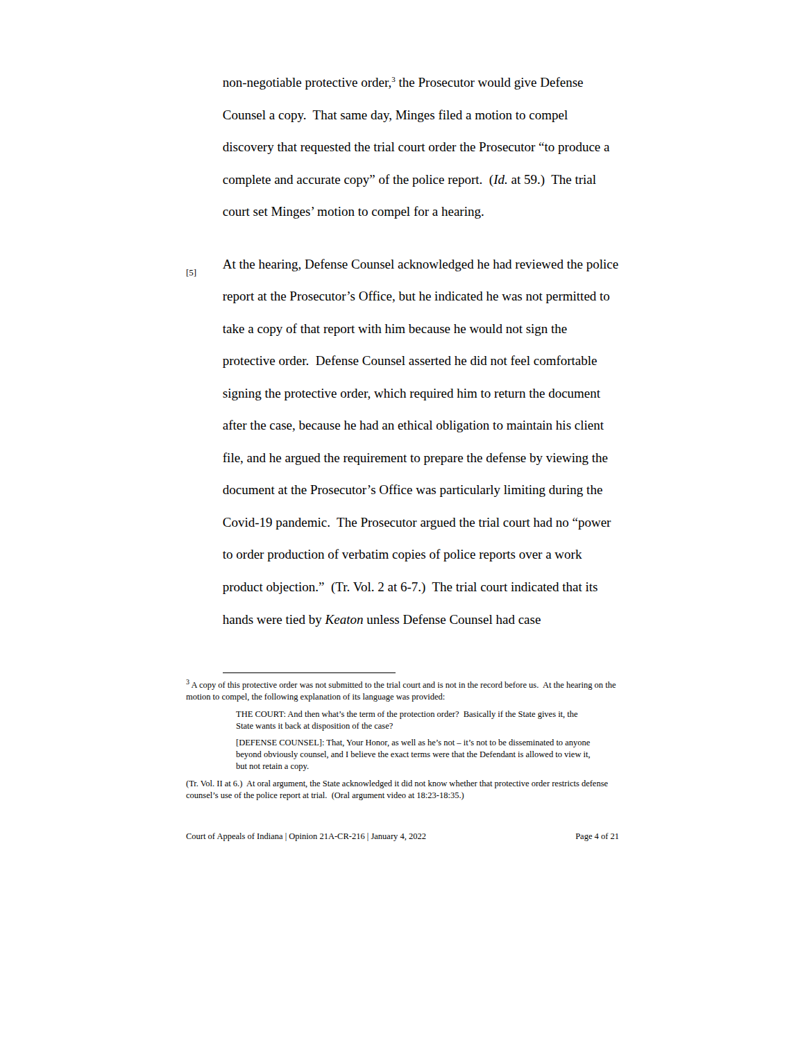non-negotiable protective order,3 the Prosecutor would give Defense Counsel a copy. That same day, Minges filed a motion to compel discovery that requested the trial court order the Prosecutor “to produce a complete and accurate copy” of the police report. (Id. at 59.) The trial court set Minges’ motion to compel for a hearing.
[5]
At the hearing, Defense Counsel acknowledged he had reviewed the police report at the Prosecutor’s Office, but he indicated he was not permitted to take a copy of that report with him because he would not sign the protective order. Defense Counsel asserted he did not feel comfortable signing the protective order, which required him to return the document after the case, because he had an ethical obligation to maintain his client file, and he argued the requirement to prepare the defense by viewing the document at the Prosecutor’s Office was particularly limiting during the Covid-19 pandemic. The Prosecutor argued the trial court had no “power to order production of verbatim copies of police reports over a work product objection.” (Tr. Vol. 2 at 6-7.) The trial court indicated that its hands were tied by Keaton unless Defense Counsel had case
3 A copy of this protective order was not submitted to the trial court and is not in the record before us. At the hearing on the motion to compel, the following explanation of its language was provided:
THE COURT: And then what’s the term of the protection order? Basically if the State gives it, the State wants it back at disposition of the case?
[DEFENSE COUNSEL]: That, Your Honor, as well as he’s not – it’s not to be disseminated to anyone beyond obviously counsel, and I believe the exact terms were that the Defendant is allowed to view it, but not retain a copy.
(Tr. Vol. II at 6.) At oral argument, the State acknowledged it did not know whether that protective order restricts defense counsel’s use of the police report at trial. (Oral argument video at 18:23-18:35.)
Court of Appeals of Indiana | Opinion 21A-CR-216 | January 4, 2022
Page 4 of 21